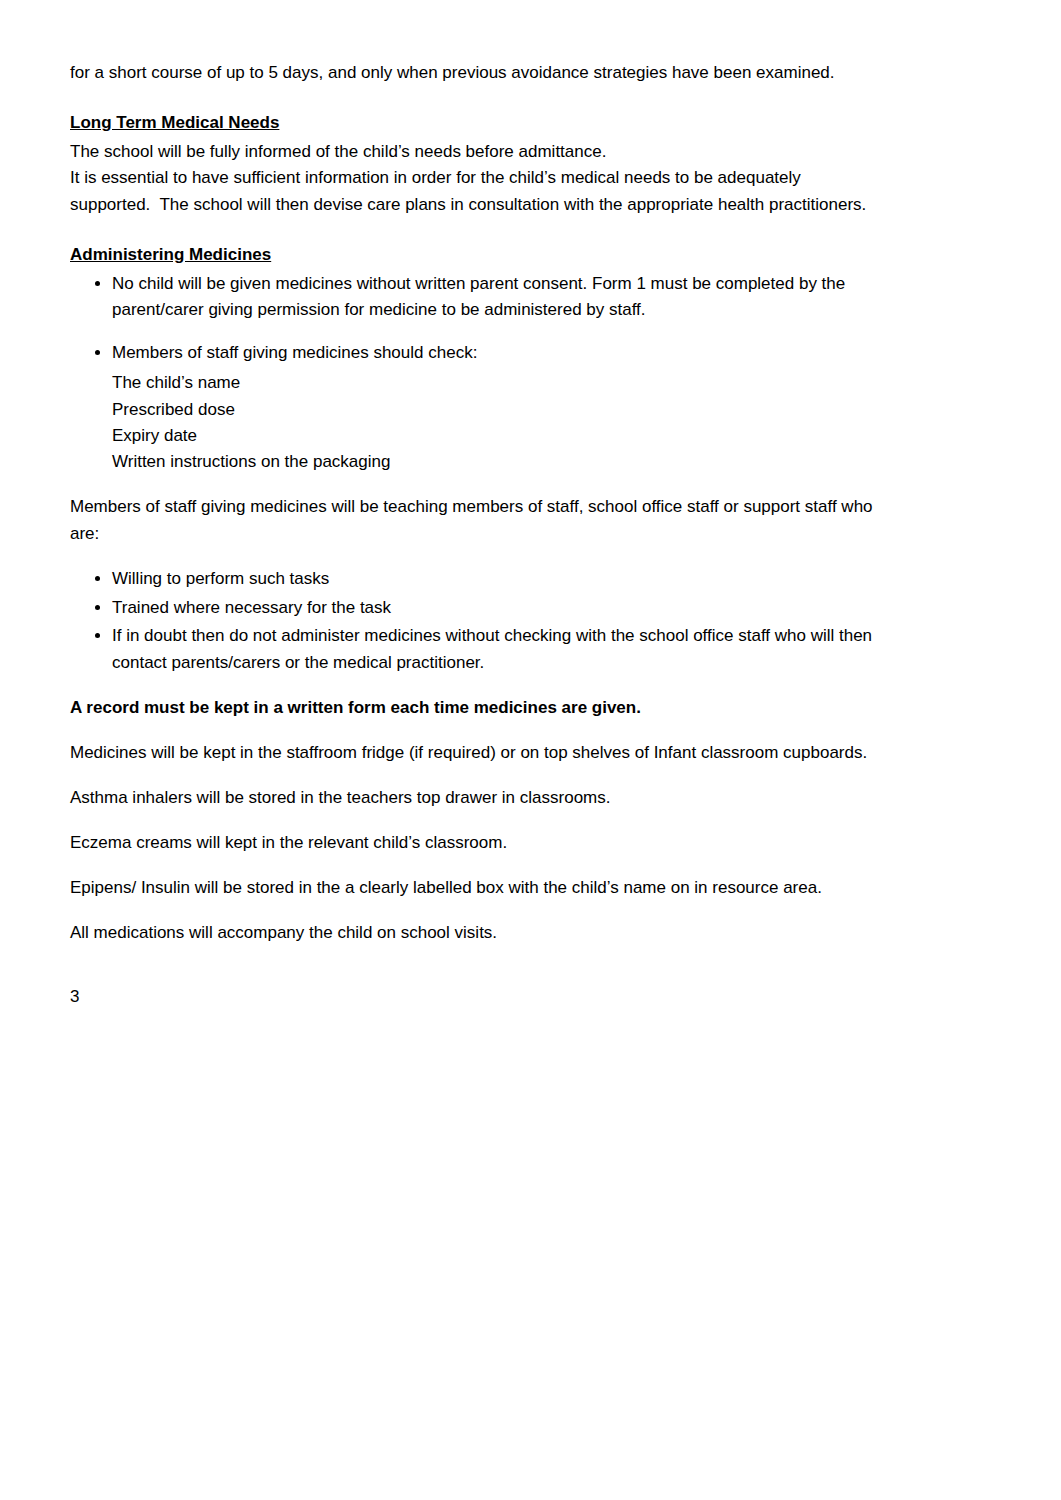for a short course of up to 5 days, and only when previous avoidance strategies have been examined.
Long Term Medical Needs
The school will be fully informed of the child’s needs before admittance.
It is essential to have sufficient information in order for the child’s medical needs to be adequately supported. The school will then devise care plans in consultation with the appropriate health practitioners.
Administering Medicines
No child will be given medicines without written parent consent. Form 1 must be completed by the parent/carer giving permission for medicine to be administered by staff.
Members of staff giving medicines should check:
The child’s name
Prescribed dose
Expiry date
Written instructions on the packaging
Members of staff giving medicines will be teaching members of staff, school office staff or support staff who are:
Willing to perform such tasks
Trained where necessary for the task
If in doubt then do not administer medicines without checking with the school office staff who will then contact parents/carers or the medical practitioner.
A record must be kept in a written form each time medicines are given.
Medicines will be kept in the staffroom fridge (if required) or on top shelves of Infant classroom cupboards.
Asthma inhalers will be stored in the teachers top drawer in classrooms.
Eczema creams will kept in the relevant child’s classroom.
Epipens/ Insulin will be stored in the a clearly labelled box with the child’s name on in resource area.
All medications will accompany the child on school visits.
3